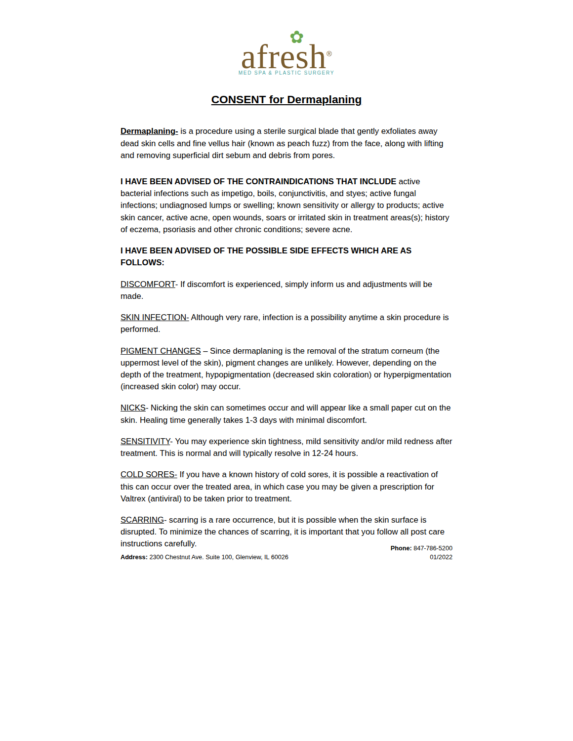✿ afresh® MED SPA & PLASTIC SURGERY
CONSENT for Dermaplaning
Dermaplaning- is a procedure using a sterile surgical blade that gently exfoliates away dead skin cells and fine vellus hair (known as peach fuzz) from the face, along with lifting and removing superficial dirt sebum and debris from pores.
I HAVE BEEN ADVISED OF THE CONTRAINDICATIONS THAT INCLUDE active bacterial infections such as impetigo, boils, conjunctivitis, and styes; active fungal infections; undiagnosed lumps or swelling; known sensitivity or allergy to products; active skin cancer, active acne, open wounds, soars or irritated skin in treatment areas(s); history of eczema, psoriasis and other chronic conditions; severe acne.
I HAVE BEEN ADVISED OF THE POSSIBLE SIDE EFFECTS WHICH ARE AS FOLLOWS:
DISCOMFORT- If discomfort is experienced, simply inform us and adjustments will be made.
SKIN INFECTION- Although very rare, infection is a possibility anytime a skin procedure is performed.
PIGMENT CHANGES – Since dermaplaning is the removal of the stratum corneum (the uppermost level of the skin), pigment changes are unlikely. However, depending on the depth of the treatment, hypopigmentation (decreased skin coloration) or hyperpigmentation (increased skin color) may occur.
NICKS- Nicking the skin can sometimes occur and will appear like a small paper cut on the skin. Healing time generally takes 1-3 days with minimal discomfort.
SENSITIVITY- You may experience skin tightness, mild sensitivity and/or mild redness after treatment. This is normal and will typically resolve in 12-24 hours.
COLD SORES- If you have a known history of cold sores, it is possible a reactivation of this can occur over the treated area, in which case you may be given a prescription for Valtrex (antiviral) to be taken prior to treatment.
SCARRING- scarring is a rare occurrence, but it is possible when the skin surface is disrupted. To minimize the chances of scarring, it is important that you follow all post care instructions carefully.
Address: 2300 Chestnut Ave. Suite 100, Glenview, IL 60026
Phone: 847-786-5200
01/2022